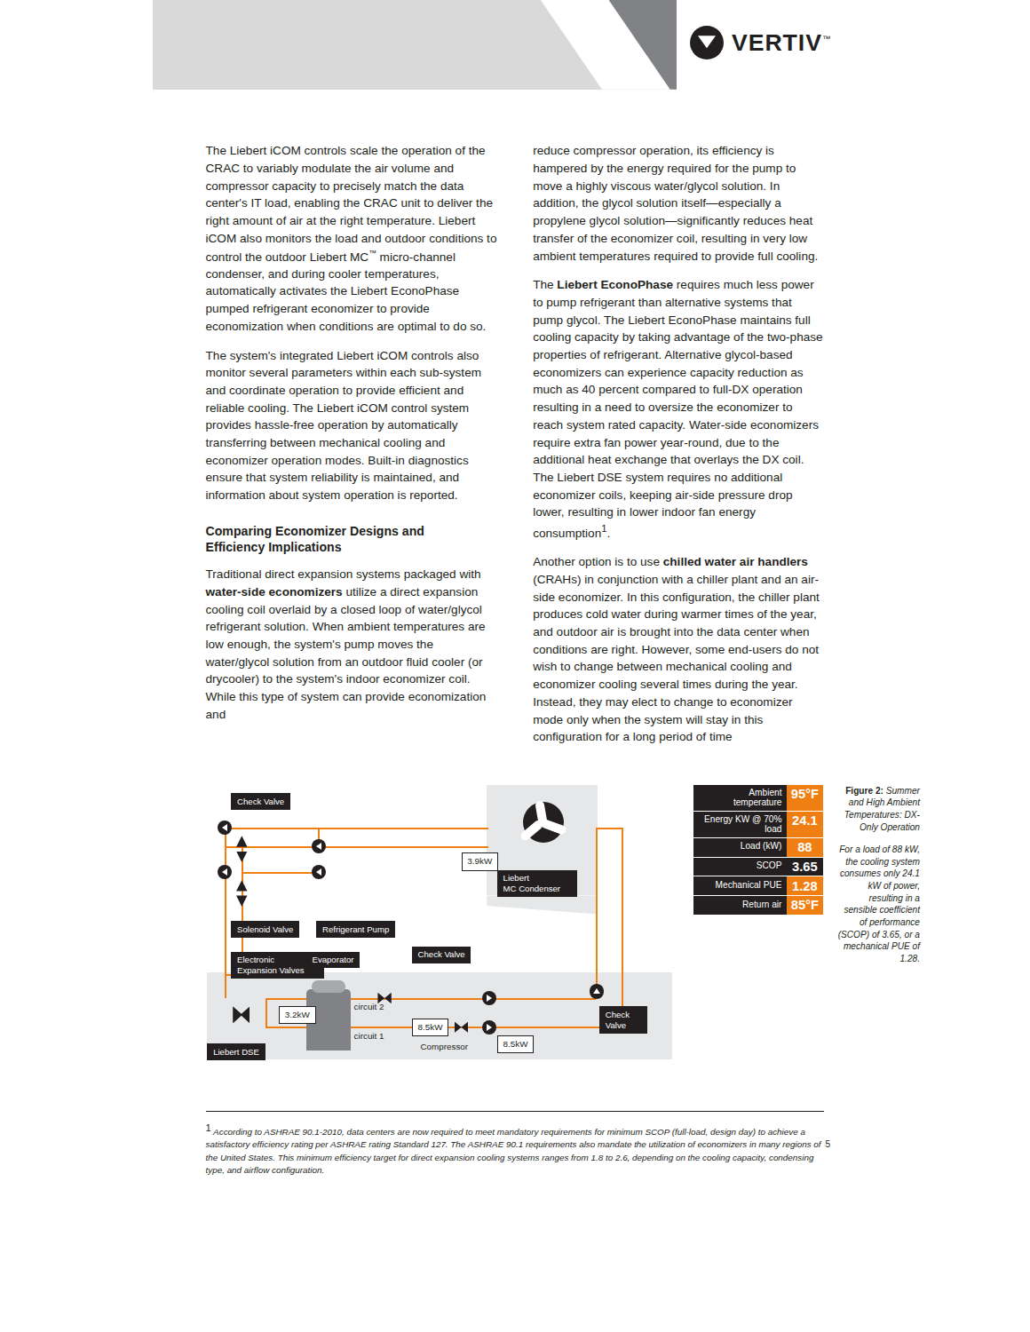VERTIV™
The Liebert iCOM controls scale the operation of the CRAC to variably modulate the air volume and compressor capacity to precisely match the data center's IT load, enabling the CRAC unit to deliver the right amount of air at the right temperature. Liebert iCOM also monitors the load and outdoor conditions to control the outdoor Liebert MC™ micro-channel condenser, and during cooler temperatures, automatically activates the Liebert EconoPhase pumped refrigerant economizer to provide economization when conditions are optimal to do so.
The system's integrated Liebert iCOM controls also monitor several parameters within each sub-system and coordinate operation to provide efficient and reliable cooling. The Liebert iCOM control system provides hassle-free operation by automatically transferring between mechanical cooling and economizer operation modes. Built-in diagnostics ensure that system reliability is maintained, and information about system operation is reported.
Comparing Economizer Designs and
Efficiency Implications
Traditional direct expansion systems packaged with water-side economizers utilize a direct expansion cooling coil overlaid by a closed loop of water/glycol refrigerant solution. When ambient temperatures are low enough, the system's pump moves the water/glycol solution from an outdoor fluid cooler (or drycooler) to the system's indoor economizer coil. While this type of system can provide economization and
reduce compressor operation, its efficiency is hampered by the energy required for the pump to move a highly viscous water/glycol solution. In addition, the glycol solution itself—especially a propylene glycol solution—significantly reduces heat transfer of the economizer coil, resulting in very low ambient temperatures required to provide full cooling.
The Liebert EconoPhase requires much less power to pump refrigerant than alternative systems that pump glycol. The Liebert EconoPhase maintains full cooling capacity by taking advantage of the two-phase properties of refrigerant. Alternative glycol-based economizers can experience capacity reduction as much as 40 percent compared to full-DX operation resulting in a need to oversize the economizer to reach system rated capacity. Water-side economizers require extra fan power year-round, due to the additional heat exchange that overlays the DX coil. The Liebert DSE system requires no additional economizer coils, keeping air-side pressure drop lower, resulting in lower indoor fan energy consumption1.
Another option is to use chilled water air handlers (CRAHs) in conjunction with a chiller plant and an air-side economizer. In this configuration, the chiller plant produces cold water during warmer times of the year, and outdoor air is brought into the data center when conditions are right. However, some end-users do not wish to change between mechanical cooling and economizer cooling several times during the year. Instead, they may elect to change to economizer mode only when the system will stay in this configuration for a long period of time
Check Valve
Solenoid Valve
Refrigerant Pump
Electronic
Expansion Valves
Evaporator
Check Valve
Check
Valve
Liebert DSE
Liebert
MC Condenser
3.9kW
3.2kW
8.5kW
8.5kW
circuit 2
circuit 1
Compressor
Ambient temperature
95°F
Energy KW @ 70% load
24.1
Load (kW)
88
SCOP
3.65
Mechanical PUE
1.28
Return air
85°F
Figure 2: Summer and High Ambient Temperatures: DX-Only Operation
For a load of 88 kW, the cooling system consumes only 24.1 kW of power, resulting in a sensible coefficient of performance (SCOP) of 3.65, or a mechanical PUE of 1.28.
1 According to ASHRAE 90.1-2010, data centers are now required to meet mandatory requirements for minimum SCOP (full-load, design day) to achieve a satisfactory efficiency rating per ASHRAE rating Standard 127. The ASHRAE 90.1 requirements also mandate the utilization of economizers in many regions of the United States. This minimum efficiency target for direct expansion cooling systems ranges from 1.8 to 2.6, depending on the cooling capacity, condensing type, and airflow configuration.
5